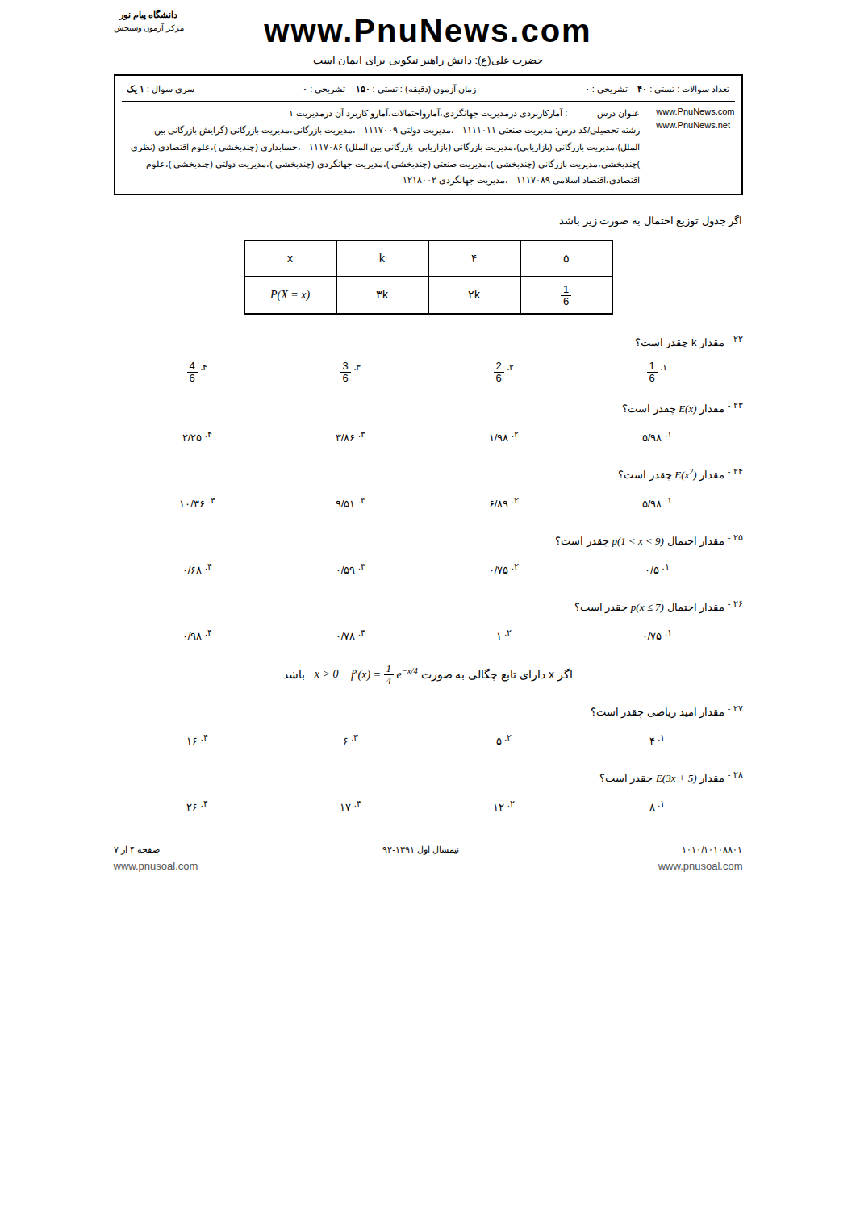دانشگاه پیام نور
مرکز آزمون وسنجش
www.PnuNews.com
حضرت علی(ع): دانش راهبر نیکویی برای ایمان است
تعداد سوالات : تستی : ۴۰ تشریحی : ۰
زمان آزمون (دقیقه) : تستی : ۱۵۰ تشریحی : ۰
سري سوال : ۱ یک
www.PnuNews.com
www.PnuNews.net
عنوان درس: آمارکاربردی درمدیریت جهانگردی،آمارواحتمالات،آمارو کاربرد آن درمدیریت ۱
رشته تحصیلی/کد درس: مدیریت صنعتی ۱۱۱۱۰۱۱ - ،مدیریت دولتی ۱۱۱۷۰۰۹ - ،مدیریت بازرگانی،مدیریت بازرگانی (گرایش بازرگانی بین الملل)،مدیریت بازرگانی (بازاریابی)،مدیریت بازرگانی (بازاریابی -بازرگانی بین الملل) ۱۱۱۷۰۸۶ - ،حسابداری (چندبخشی )،علوم اقتصادی (نظری )چندبخشی،مدیریت بازرگانی (چندبخشی )،مدیریت صنعتی (چندبخشی )،مدیریت جهانگردی (چندبخشی )،مدیریت دولتی (چندبخشی )،علوم اقتصادی،اقتصاد اسلامی ۱۱۱۷۰۸۹ - ،مدیریت جهانگردی ۱۲۱۸۰۰۲
اگر جدول توزیع احتمال به صورت زیر باشد
| x | k | ۴ | ۵ |
| P(X = x) | ۳k | ۲k | 1 6 |
۲۲ - مقدار k چقدر است؟
۱. 16
۲. 26
۳. 36
۴. 46
۲۳ - مقدار E(x) چقدر است؟
۱. ۵/۹۸
۲. ۱/۹۸
۳. ۳/۸۶
۴. ۲/۲۵
۲۴ - مقدار E(x2) چقدر است؟
۱. ۵/۹۸
۲. ۶/۸۹
۳. ۹/۵۱
۴. ۱۰/۳۶
۲۵ - مقدار احتمال p(1 < x < 9) چقدر است؟
۱. ۰/۵
۲. ۰/۷۵
۳. ۰/۵۹
۴. ۰/۶۸
۲۶ - مقدار احتمال p(x ≤ 7) چقدر است؟
۱. ۰/۷۵
۲. ۱
۳. ۰/۷۸
۴. ۰/۹۸
اگر x دارای تابع چگالی به صورت fx(x) = 14 e−x/4 x > 0 باشد
۲۷ - مقدار امید ریاضی چقدر است؟
۱. ۴
۲. ۵
۳. ۶
۴. ۱۶
۲۸ - مقدار E(3x + 5) چقدر است؟
۱. ۸
۲. ۱۲
۳. ۱۷
۴. ۲۶
۱۰۱۰/۱۰۱۰۸۸۰۱
نیمسال اول ۱۳۹۱-۹۲
صفحه ۴ از ۷
www.pnusoal.com
www.pnusoal.com